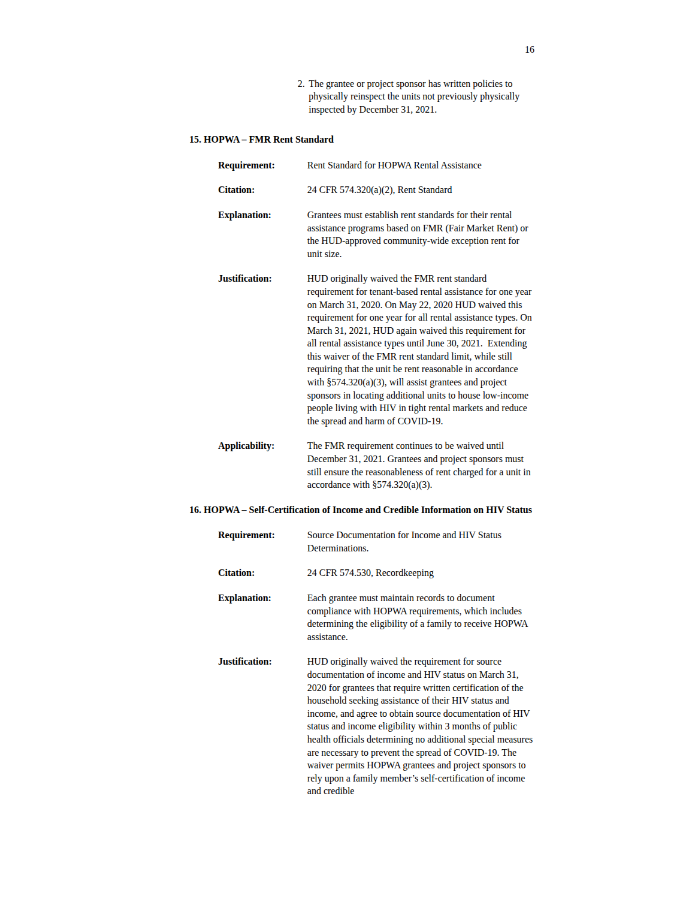16
The grantee or project sponsor has written policies to physically reinspect the units not previously physically inspected by December 31, 2021.
15. HOPWA – FMR Rent Standard
Requirement:
Rent Standard for HOPWA Rental Assistance
Citation:
24 CFR 574.320(a)(2), Rent Standard
Explanation:
Grantees must establish rent standards for their rental assistance programs based on FMR (Fair Market Rent) or the HUD-approved community-wide exception rent for unit size.
Justification:
HUD originally waived the FMR rent standard requirement for tenant-based rental assistance for one year on March 31, 2020. On May 22, 2020 HUD waived this requirement for one year for all rental assistance types. On March 31, 2021, HUD again waived this requirement for all rental assistance types until June 30, 2021. Extending this waiver of the FMR rent standard limit, while still requiring that the unit be rent reasonable in accordance with §574.320(a)(3), will assist grantees and project sponsors in locating additional units to house low-income people living with HIV in tight rental markets and reduce the spread and harm of COVID-19.
Applicability:
The FMR requirement continues to be waived until December 31, 2021. Grantees and project sponsors must still ensure the reasonableness of rent charged for a unit in accordance with §574.320(a)(3).
16. HOPWA – Self-Certification of Income and Credible Information on HIV Status
Requirement:
Source Documentation for Income and HIV Status Determinations.
Citation:
24 CFR 574.530, Recordkeeping
Explanation:
Each grantee must maintain records to document compliance with HOPWA requirements, which includes determining the eligibility of a family to receive HOPWA assistance.
Justification:
HUD originally waived the requirement for source documentation of income and HIV status on March 31, 2020 for grantees that require written certification of the household seeking assistance of their HIV status and income, and agree to obtain source documentation of HIV status and income eligibility within 3 months of public health officials determining no additional special measures are necessary to prevent the spread of COVID-19. The waiver permits HOPWA grantees and project sponsors to rely upon a family member’s self-certification of income and credible